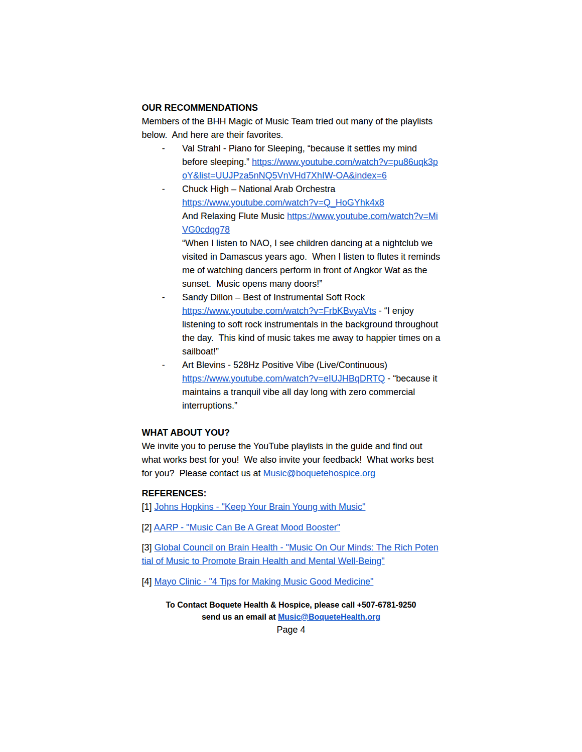OUR RECOMMENDATIONS
Members of the BHH Magic of Music Team tried out many of the playlists below. And here are their favorites.
Val Strahl - Piano for Sleeping, “because it settles my mind before sleeping.” https://www.youtube.com/watch?v=pu86uqk3poY&list=UUJPza5nNQ5VnVHd7XhIW-OA&index=6
Chuck High – National Arab Orchestra
https://www.youtube.com/watch?v=Q_HoGYhk4x8
And Relaxing Flute Music https://www.youtube.com/watch?v=MiVG0cdqg78
“When I listen to NAO, I see children dancing at a nightclub we visited in Damascus years ago. When I listen to flutes it reminds me of watching dancers perform in front of Angkor Wat as the sunset. Music opens many doors!”
Sandy Dillon – Best of Instrumental Soft Rock
https://www.youtube.com/watch?v=FrbKBvyaVts - “I enjoy listening to soft rock instrumentals in the background throughout the day. This kind of music takes me away to happier times on a sailboat!”
Art Blevins - 528Hz Positive Vibe (Live/Continuous)
https://www.youtube.com/watch?v=eIUJHBqDRTQ - “because it maintains a tranquil vibe all day long with zero commercial interruptions.”
WHAT ABOUT YOU?
We invite you to peruse the YouTube playlists in the guide and find out what works best for you! We also invite your feedback! What works best for you? Please contact us at Music@boquetehospice.org
REFERENCES:
[1] Johns Hopkins - "Keep Your Brain Young with Music"
[2] AARP - "Music Can Be A Great Mood Booster"
[3] Global Council on Brain Health - "Music On Our Minds: The Rich Potential of Music to Promote Brain Health and Mental Well-Being"
[4] Mayo Clinic - "4 Tips for Making Music Good Medicine"
To Contact Boquete Health & Hospice, please call +507-6781-9250
send us an email at Music@BoqueteHealth.org
Page 4